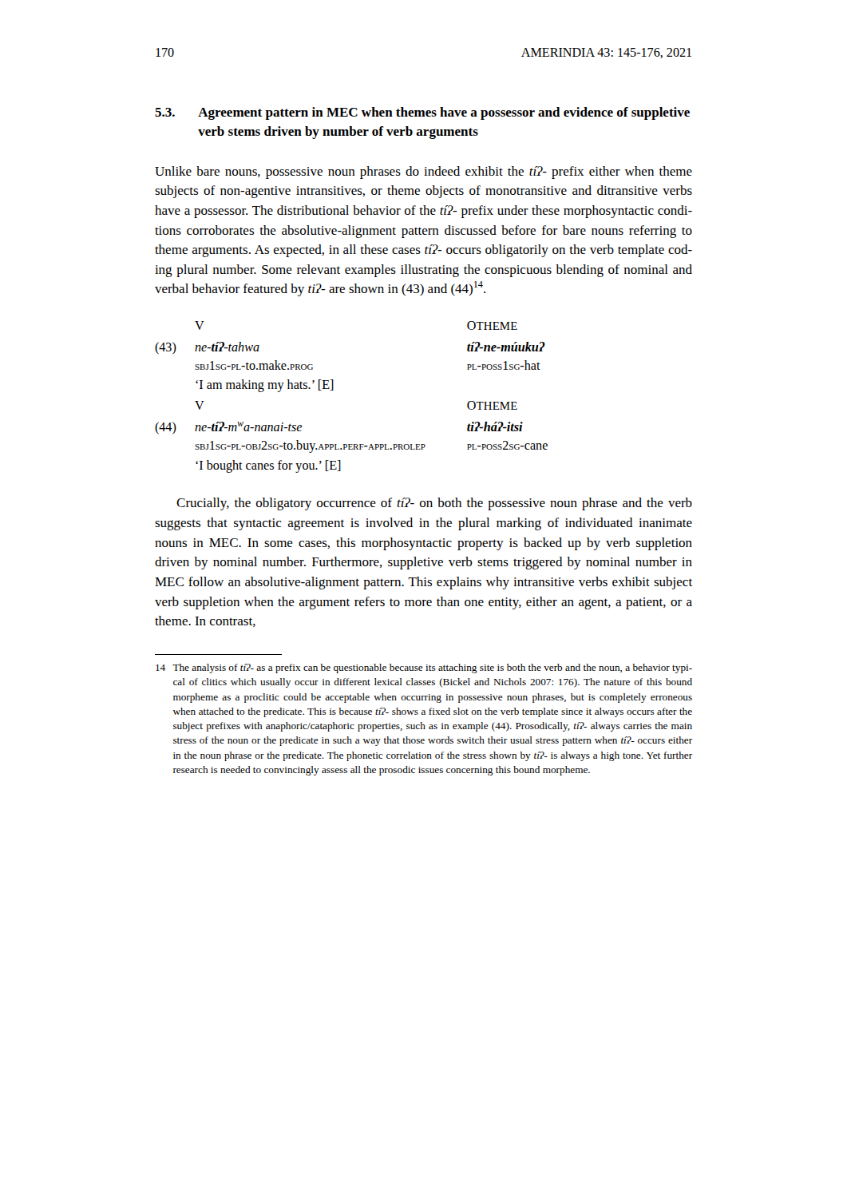170 AMERINDIA 43: 145-176, 2021
5.3. Agreement pattern in MEC when themes have a possessor and evidence of suppletive verb stems driven by number of verb arguments
Unlike bare nouns, possessive noun phrases do indeed exhibit the tíʔ- prefix either when theme subjects of non-agentive intransitives, or theme objects of monotransitive and ditransitive verbs have a possessor. The distributional behavior of the tíʔ- prefix under these morphosyntactic conditions corroborates the absolutive-alignment pattern discussed before for bare nouns referring to theme arguments. As expected, in all these cases tíʔ- occurs obligatorily on the verb template coding plural number. Some relevant examples illustrating the conspicuous blending of nominal and verbal behavior featured by tiʔ- are shown in (43) and (44)14.
V
OTHEME
(43)
ne-tíʔ-tahwa
tíʔ-ne-múukuʔ
sbj1sg-pl-to.make.prog
pl-poss1sg-hat
‘I am making my hats.’ [E]
V
OTHEME
(44)
ne-tíʔ-mwa-nanai-tse
tiʔ-háʔ-itsi
sbj1sg-pl-obj2sg-to.buy.appl.perf-appl.prolep
pl-poss2sg-cane
‘I bought canes for you.’ [E]
Crucially, the obligatory occurrence of tíʔ- on both the possessive noun phrase and the verb suggests that syntactic agreement is involved in the plural marking of individuated inanimate nouns in MEC. In some cases, this morphosyntactic property is backed up by verb suppletion driven by nominal number. Furthermore, suppletive verb stems triggered by nominal number in MEC follow an absolutive-alignment pattern. This explains why intransitive verbs exhibit subject verb suppletion when the argument refers to more than one entity, either an agent, a patient, or a theme. In contrast,
14
The analysis of tíʔ- as a prefix can be questionable because its attaching site is both the verb and the noun, a behavior typical of clitics which usually occur in different lexical classes (Bickel and Nichols 2007: 176). The nature of this bound morpheme as a proclitic could be acceptable when occurring in possessive noun phrases, but is completely erroneous when attached to the predicate. This is because tíʔ- shows a fixed slot on the verb template since it always occurs after the subject prefixes with anaphoric/cataphoric properties, such as in example (44). Prosodically, tíʔ- always carries the main stress of the noun or the predicate in such a way that those words switch their usual stress pattern when tíʔ- occurs either in the noun phrase or the predicate. The phonetic correlation of the stress shown by tíʔ- is always a high tone. Yet further research is needed to convincingly assess all the prosodic issues concerning this bound morpheme.